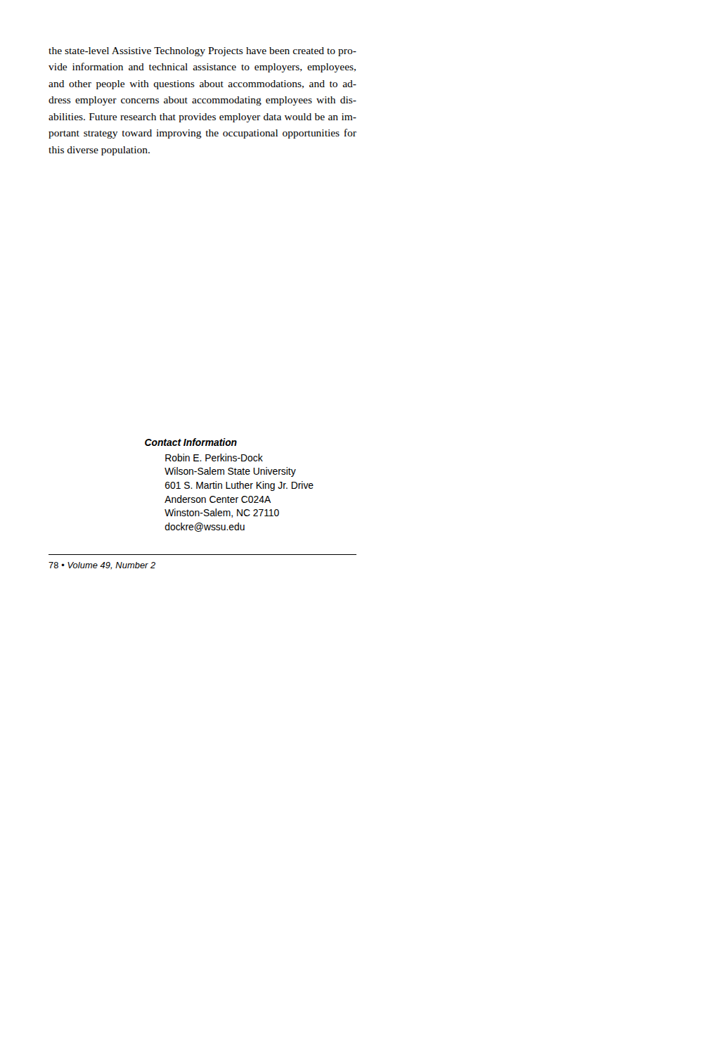the state-level Assistive Technology Projects have been created to provide information and technical assistance to employers, employees, and other people with questions about accommodations, and to address employer concerns about accommodating employees with disabilities. Future research that provides employer data would be an important strategy toward improving the occupational opportunities for this diverse population.
Contact Information
Robin E. Perkins-Dock
Wilson-Salem State University
601 S. Martin Luther King Jr. Drive
Anderson Center C024A
Winston-Salem, NC 27110
dockre@wssu.edu
78 • Volume 49, Number 2